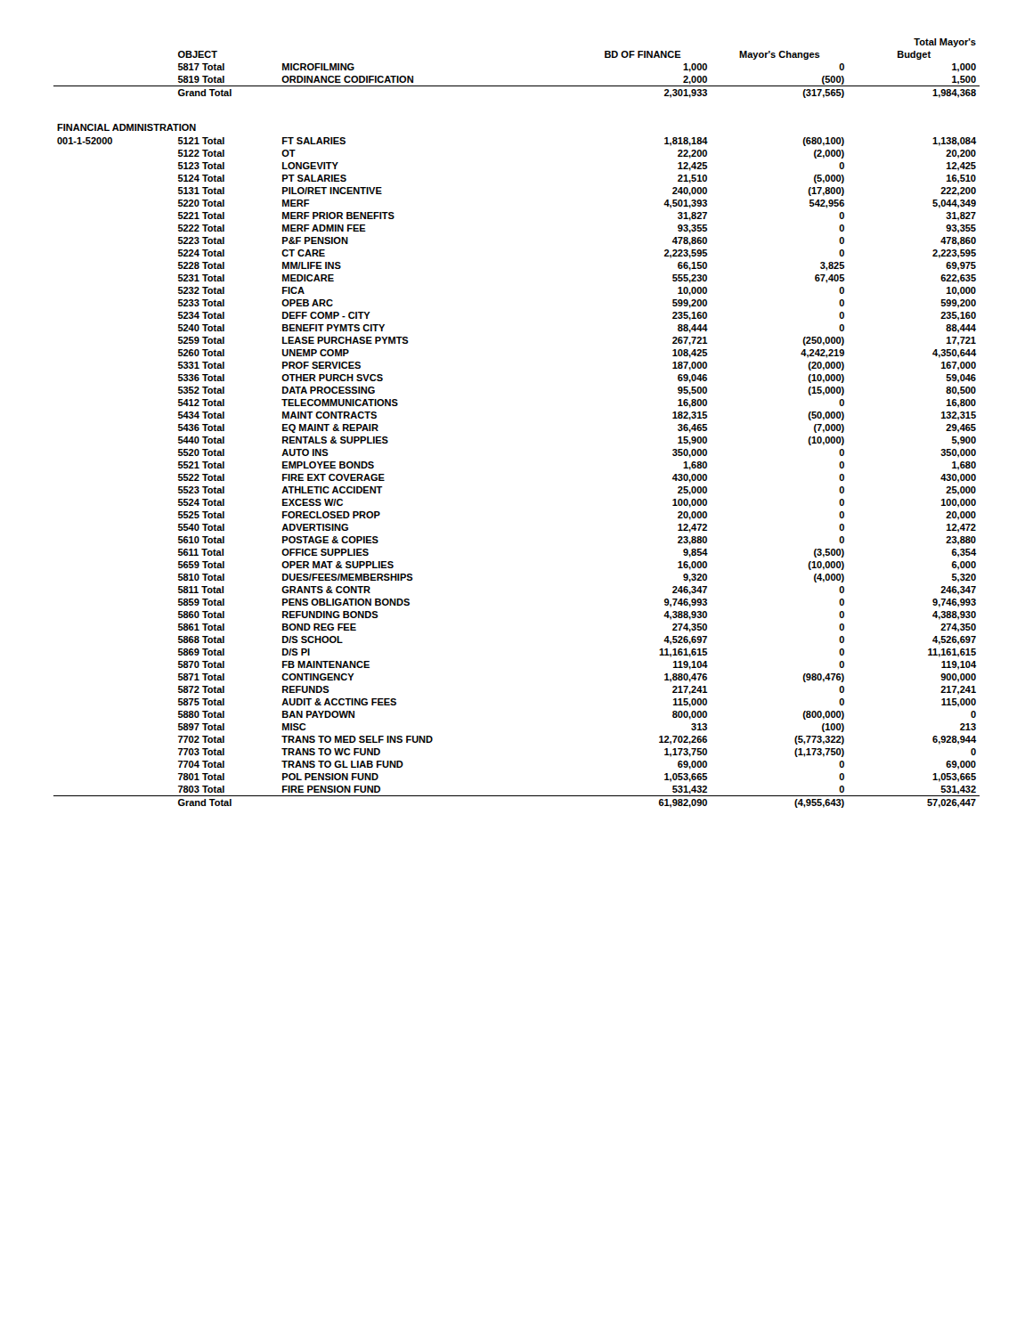| | | | | | Total Mayor's |
| | OBJECT | | BD OF FINANCE | Mayor's Changes | Budget |
| | 5817 Total | MICROFILMING | 1,000 | 0 | 1,000 |
| | 5819 Total | ORDINANCE CODIFICATION | 2,000 | (500) | 1,500 |
| | Grand Total | | 2,301,933 | (317,565) | 1,984,368 |
| FINANCIAL ADMINISTRATION |
| 001-1-52000 | 5121 Total | FT SALARIES | 1,818,184 | (680,100) | 1,138,084 |
| | 5122 Total | OT | 22,200 | (2,000) | 20,200 |
| | 5123 Total | LONGEVITY | 12,425 | 0 | 12,425 |
| | 5124 Total | PT SALARIES | 21,510 | (5,000) | 16,510 |
| | 5131 Total | PILO/RET INCENTIVE | 240,000 | (17,800) | 222,200 |
| | 5220 Total | MERF | 4,501,393 | 542,956 | 5,044,349 |
| | 5221 Total | MERF PRIOR BENEFITS | 31,827 | 0 | 31,827 |
| | 5222 Total | MERF ADMIN FEE | 93,355 | 0 | 93,355 |
| | 5223 Total | P&F PENSION | 478,860 | 0 | 478,860 |
| | 5224 Total | CT CARE | 2,223,595 | 0 | 2,223,595 |
| | 5228 Total | MM/LIFE INS | 66,150 | 3,825 | 69,975 |
| | 5231 Total | MEDICARE | 555,230 | 67,405 | 622,635 |
| | 5232 Total | FICA | 10,000 | 0 | 10,000 |
| | 5233 Total | OPEB ARC | 599,200 | 0 | 599,200 |
| | 5234 Total | DEFF COMP - CITY | 235,160 | 0 | 235,160 |
| | 5240 Total | BENEFIT PYMTS CITY | 88,444 | 0 | 88,444 |
| | 5259 Total | LEASE PURCHASE PYMTS | 267,721 | (250,000) | 17,721 |
| | 5260 Total | UNEMP COMP | 108,425 | 4,242,219 | 4,350,644 |
| | 5331 Total | PROF SERVICES | 187,000 | (20,000) | 167,000 |
| | 5336 Total | OTHER PURCH SVCS | 69,046 | (10,000) | 59,046 |
| | 5352 Total | DATA PROCESSING | 95,500 | (15,000) | 80,500 |
| | 5412 Total | TELECOMMUNICATIONS | 16,800 | 0 | 16,800 |
| | 5434 Total | MAINT CONTRACTS | 182,315 | (50,000) | 132,315 |
| | 5436 Total | EQ MAINT & REPAIR | 36,465 | (7,000) | 29,465 |
| | 5440 Total | RENTALS & SUPPLIES | 15,900 | (10,000) | 5,900 |
| | 5520 Total | AUTO INS | 350,000 | 0 | 350,000 |
| | 5521 Total | EMPLOYEE BONDS | 1,680 | 0 | 1,680 |
| | 5522 Total | FIRE EXT COVERAGE | 430,000 | 0 | 430,000 |
| | 5523 Total | ATHLETIC ACCIDENT | 25,000 | 0 | 25,000 |
| | 5524 Total | EXCESS W/C | 100,000 | 0 | 100,000 |
| | 5525 Total | FORECLOSED PROP | 20,000 | 0 | 20,000 |
| | 5540 Total | ADVERTISING | 12,472 | 0 | 12,472 |
| | 5610 Total | POSTAGE & COPIES | 23,880 | 0 | 23,880 |
| | 5611 Total | OFFICE SUPPLIES | 9,854 | (3,500) | 6,354 |
| | 5659 Total | OPER MAT & SUPPLIES | 16,000 | (10,000) | 6,000 |
| | 5810 Total | DUES/FEES/MEMBERSHIPS | 9,320 | (4,000) | 5,320 |
| | 5811 Total | GRANTS & CONTR | 246,347 | 0 | 246,347 |
| | 5859 Total | PENS OBLIGATION BONDS | 9,746,993 | 0 | 9,746,993 |
| | 5860 Total | REFUNDING BONDS | 4,388,930 | 0 | 4,388,930 |
| | 5861 Total | BOND REG FEE | 274,350 | 0 | 274,350 |
| | 5868 Total | D/S SCHOOL | 4,526,697 | 0 | 4,526,697 |
| | 5869 Total | D/S PI | 11,161,615 | 0 | 11,161,615 |
| | 5870 Total | FB MAINTENANCE | 119,104 | 0 | 119,104 |
| | 5871 Total | CONTINGENCY | 1,880,476 | (980,476) | 900,000 |
| | 5872 Total | REFUNDS | 217,241 | 0 | 217,241 |
| | 5875 Total | AUDIT & ACCTING FEES | 115,000 | 0 | 115,000 |
| | 5880 Total | BAN PAYDOWN | 800,000 | (800,000) | 0 |
| | 5897 Total | MISC | 313 | (100) | 213 |
| | 7702 Total | TRANS TO MED SELF INS FUND | 12,702,266 | (5,773,322) | 6,928,944 |
| | 7703 Total | TRANS TO WC FUND | 1,173,750 | (1,173,750) | 0 |
| | 7704 Total | TRANS TO GL LIAB FUND | 69,000 | 0 | 69,000 |
| | 7801 Total | POL PENSION FUND | 1,053,665 | 0 | 1,053,665 |
| | 7803 Total | FIRE PENSION FUND | 531,432 | 0 | 531,432 |
| | Grand Total | | 61,982,090 | (4,955,643) | 57,026,447 |